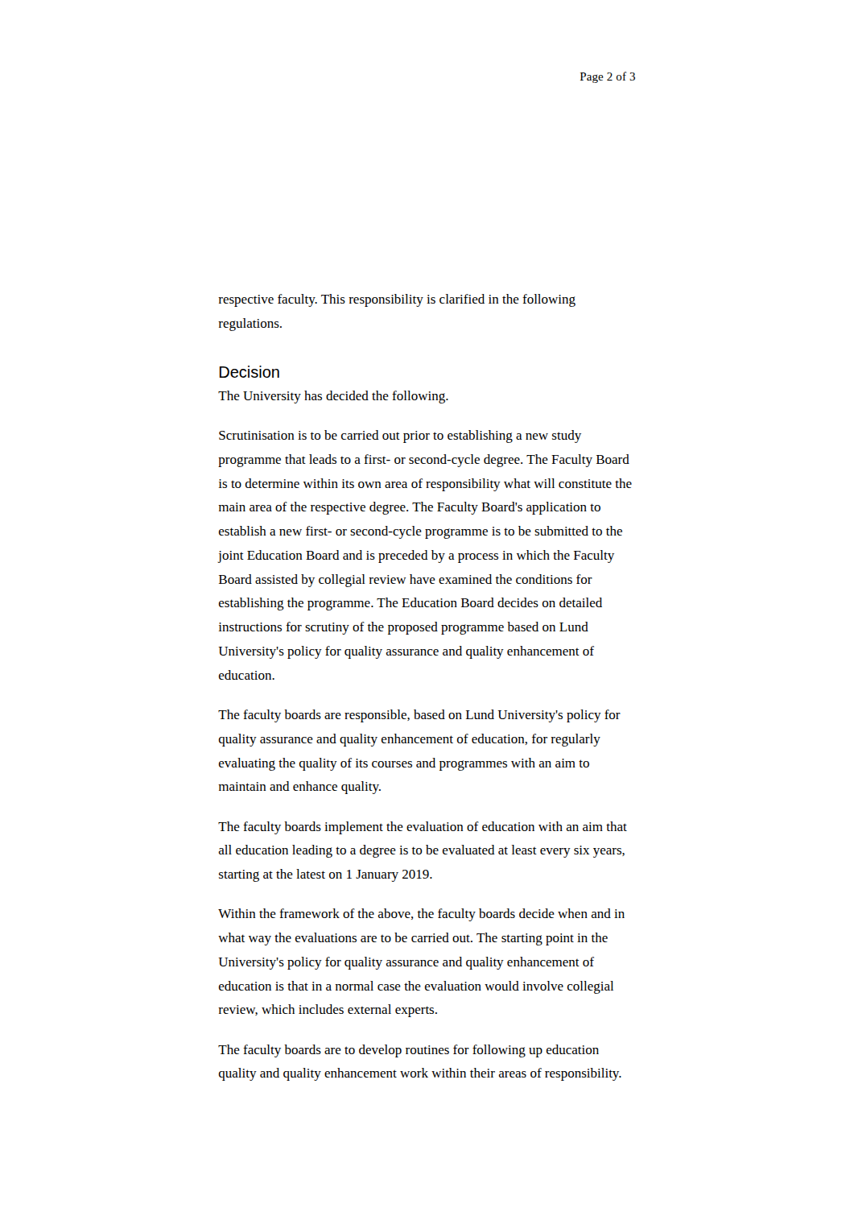Page 2 of 3
respective faculty. This responsibility is clarified in the following regulations.
Decision
The University has decided the following.
Scrutinisation is to be carried out prior to establishing a new study programme that leads to a first- or second-cycle degree. The Faculty Board is to determine within its own area of responsibility what will constitute the main area of the respective degree. The Faculty Board's application to establish a new first- or second-cycle programme is to be submitted to the joint Education Board and is preceded by a process in which the Faculty Board assisted by collegial review have examined the conditions for establishing the programme. The Education Board decides on detailed instructions for scrutiny of the proposed programme based on Lund University's policy for quality assurance and quality enhancement of education.
The faculty boards are responsible, based on Lund University's policy for quality assurance and quality enhancement of education, for regularly evaluating the quality of its courses and programmes with an aim to maintain and enhance quality.
The faculty boards implement the evaluation of education with an aim that all education leading to a degree is to be evaluated at least every six years, starting at the latest on 1 January 2019.
Within the framework of the above, the faculty boards decide when and in what way the evaluations are to be carried out. The starting point in the University's policy for quality assurance and quality enhancement of education is that in a normal case the evaluation would involve collegial review, which includes external experts.
The faculty boards are to develop routines for following up education quality and quality enhancement work within their areas of responsibility.